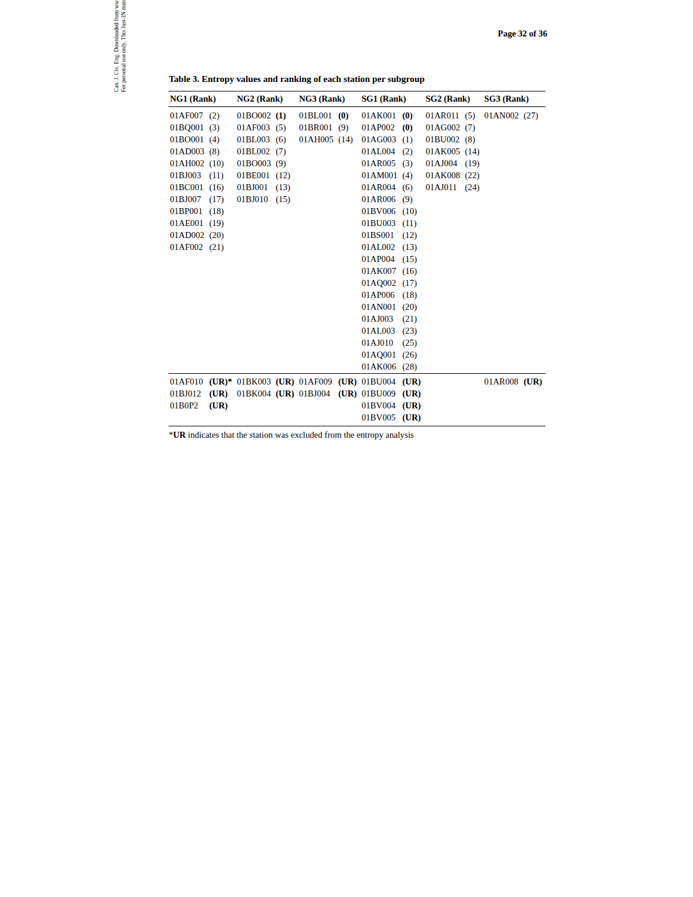Page 32 of 36
Can. J. Civ. Eng. Downloaded from www.nrcresearchpress.com by CORNELL UNIV on 06/27/17 For personal use only. This Just-IN manuscript is the accepted manuscript prior to copy editing and page composition. It may differ from the final official version of record.
Table 3. Entropy values and ranking of each station per subgroup
| NG1 (Rank) | NG2 (Rank) | NG3 (Rank) | SG1 (Rank) | SG2 (Rank) | SG3 (Rank) |
| --- | --- | --- | --- | --- | --- |
| 01AF007 | (2) | 01BO002 | (1) | 01BL001 | (0) | 01AK001 | (0) | 01AR011 | (5) | 01AN002 | (27) |
| 01BQ001 | (3) | 01AF003 | (5) | 01BR001 | (9) | 01AP002 | (0) | 01AG002 | (7) | | |
| 01BO001 | (4) | 01BL003 | (6) | 01AH005 | (14) | 01AG003 | (1) | 01BU002 | (8) | | |
| 01AD003 | (8) | 01BL002 | (7) | | | 01AL004 | (2) | 01AK005 | (14) | | |
| 01AH002 | (10) | 01BO003 | (9) | | | 01AR005 | (3) | 01AJ004 | (19) | | |
| 01BJ003 | (11) | 01BE001 | (12) | | | 01AM001 | (4) | 01AK008 | (22) | | |
| 01BC001 | (16) | 01BJ001 | (13) | | | 01AR004 | (6) | 01AJ011 | (24) | | |
| 01BJ007 | (17) | 01BJ010 | (15) | | | 01AR006 | (9) | | | | |
| 01BP001 | (18) | | | | | 01BV006 | (10) | | | | |
| 01AE001 | (19) | | | | | 01BU003 | (11) | | | | |
| 01AD002 | (20) | | | | | 01BS001 | (12) | | | | |
| 01AF002 | (21) | | | | | 01AL002 | (13) | | | | |
| | | | | | | 01AP004 | (15) | | | | |
| | | | | | | 01AK007 | (16) | | | | |
| | | | | | | 01AQ002 | (17) | | | | |
| | | | | | | 01AP006 | (18) | | | | |
| | | | | | | 01AN001 | (20) | | | | |
| | | | | | | 01AJ003 | (21) | | | | |
| | | | | | | 01AL003 | (23) | | | | |
| | | | | | | 01AJ010 | (25) | | | | |
| | | | | | | 01AQ001 | (26) | | | | |
| | | | | | | 01AK006 | (28) | | | | |
| 01AF010 | (UR)* | 01BK003 | (UR) | 01AF009 | (UR) | 01BU004 | (UR) | | | 01AR008 | (UR) |
| 01BJ012 | (UR) | 01BK004 | (UR) | 01BJ004 | (UR) | 01BU009 | (UR) | | | | |
| 01B0P2 | (UR) | | | | | 01BV004 | (UR) | | | | |
| | | | | | | 01BV005 | (UR) | | | | |
*UR indicates that the station was excluded from the entropy analysis